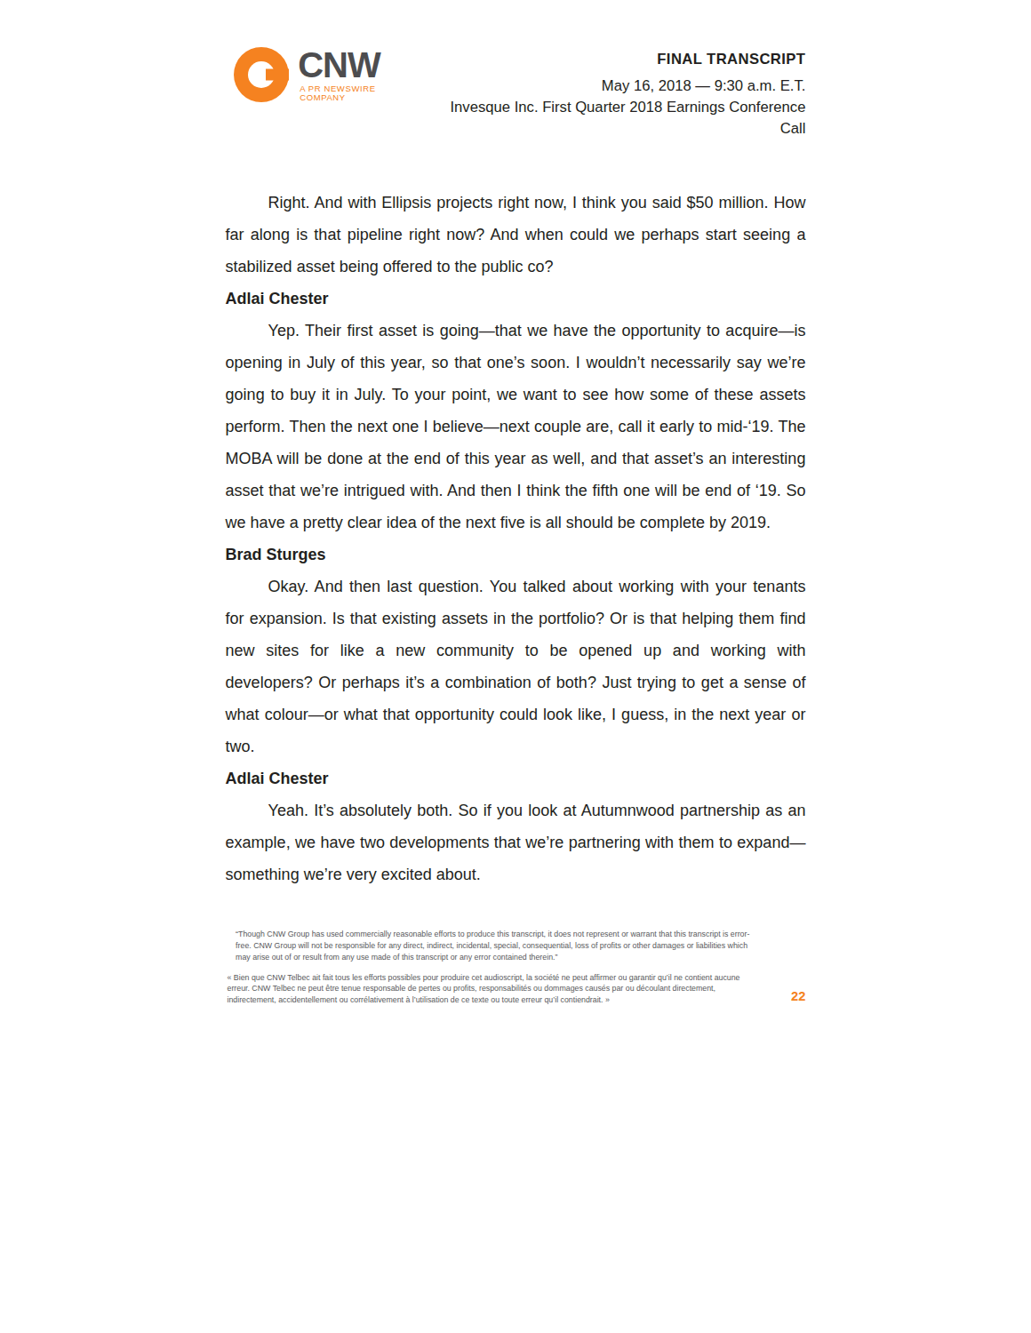CNW A PR NEWSWIRE COMPANY
FINAL TRANSCRIPT
May 16, 2018 — 9:30 a.m. E.T.
Invesque Inc. First Quarter 2018 Earnings Conference Call
Right. And with Ellipsis projects right now, I think you said $50 million. How far along is that pipeline right now? And when could we perhaps start seeing a stabilized asset being offered to the public co?
Adlai Chester
Yep. Their first asset is going—that we have the opportunity to acquire—is opening in July of this year, so that one’s soon. I wouldn’t necessarily say we’re going to buy it in July. To your point, we want to see how some of these assets perform. Then the next one I believe—next couple are, call it early to mid-‘19. The MOBA will be done at the end of this year as well, and that asset’s an interesting asset that we’re intrigued with. And then I think the fifth one will be end of ‘19. So we have a pretty clear idea of the next five is all should be complete by 2019.
Brad Sturges
Okay. And then last question. You talked about working with your tenants for expansion. Is that existing assets in the portfolio? Or is that helping them find new sites for like a new community to be opened up and working with developers? Or perhaps it’s a combination of both? Just trying to get a sense of what colour—or what that opportunity could look like, I guess, in the next year or two.
Adlai Chester
Yeah. It’s absolutely both. So if you look at Autumnwood partnership as an example, we have two developments that we’re partnering with them to expand—something we’re very excited about.
“Though CNW Group has used commercially reasonable efforts to produce this transcript, it does not represent or warrant that this transcript is error-free. CNW Group will not be responsible for any direct, indirect, incidental, special, consequential, loss of profits or other damages or liabilities which may arise out of or result from any use made of this transcript or any error contained therein.”
« Bien que CNW Telbec ait fait tous les efforts possibles pour produire cet audioscript, la société ne peut affirmer ou garantir qu’il ne contient aucune erreur. CNW Telbec ne peut être tenue responsable de pertes ou profits, responsabilités ou dommages causés par ou découlant directement, indirectement, accidentellement ou corrélativement à l’utilisation de ce texte ou toute erreur qu’il contiendrait. »
22